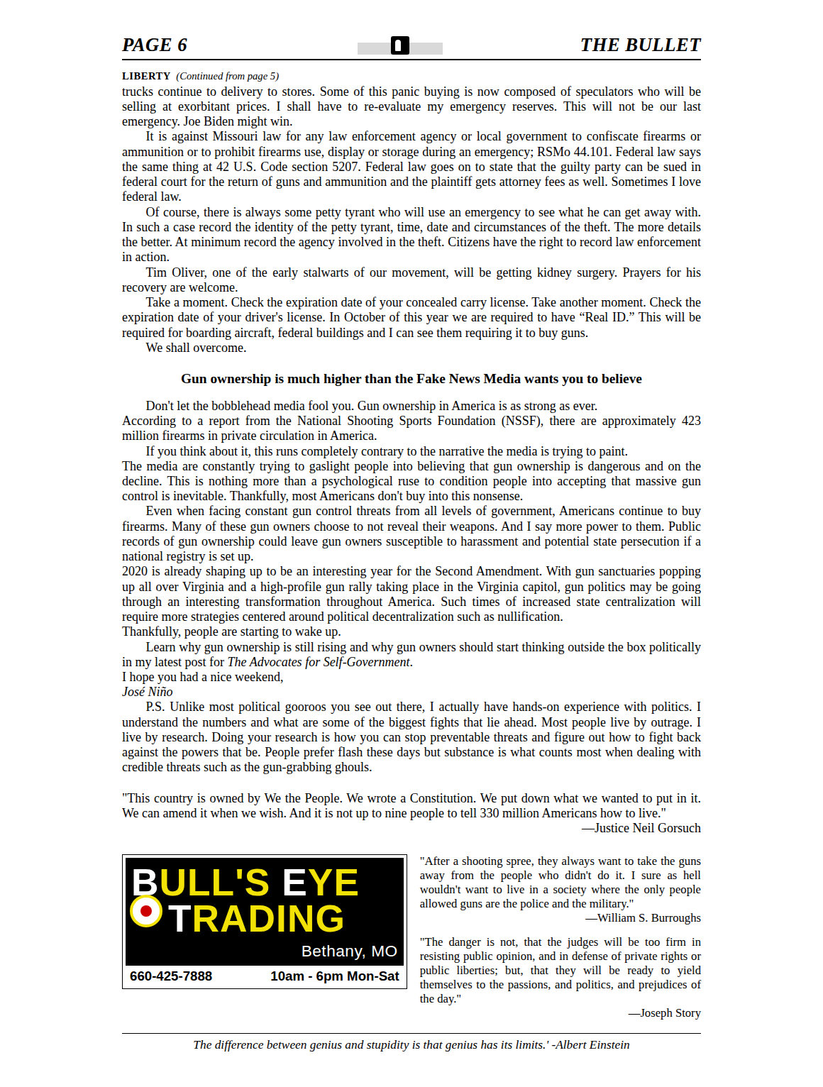PAGE 6
THE BULLET
LIBERTY (Continued from page 5)
trucks continue to delivery to stores. Some of this panic buying is now composed of speculators who will be selling at exorbitant prices. I shall have to re-evaluate my emergency reserves. This will not be our last emergency. Joe Biden might win.
It is against Missouri law for any law enforcement agency or local government to confiscate firearms or ammunition or to prohibit firearms use, display or storage during an emergency; RSMo 44.101. Federal law says the same thing at 42 U.S. Code section 5207. Federal law goes on to state that the guilty party can be sued in federal court for the return of guns and ammunition and the plaintiff gets attorney fees as well. Sometimes I love federal law.
Of course, there is always some petty tyrant who will use an emergency to see what he can get away with. In such a case record the identity of the petty tyrant, time, date and circumstances of the theft. The more details the better. At minimum record the agency involved in the theft. Citizens have the right to record law enforcement in action.
Tim Oliver, one of the early stalwarts of our movement, will be getting kidney surgery. Prayers for his recovery are welcome.
Take a moment. Check the expiration date of your concealed carry license. Take another moment. Check the expiration date of your driver's license. In October of this year we are required to have “Real ID.” This will be required for boarding aircraft, federal buildings and I can see them requiring it to buy guns.
We shall overcome.
Gun ownership is much higher than the Fake News Media wants you to believe
Don't let the bobblehead media fool you. Gun ownership in America is as strong as ever.
According to a report from the National Shooting Sports Foundation (NSSF), there are approximately 423 million firearms in private circulation in America.
If you think about it, this runs completely contrary to the narrative the media is trying to paint.
The media are constantly trying to gaslight people into believing that gun ownership is dangerous and on the decline. This is nothing more than a psychological ruse to condition people into accepting that massive gun control is inevitable. Thankfully, most Americans don't buy into this nonsense.
Even when facing constant gun control threats from all levels of government, Americans continue to buy firearms. Many of these gun owners choose to not reveal their weapons. And I say more power to them. Public records of gun ownership could leave gun owners susceptible to harassment and potential state persecution if a national registry is set up.
2020 is already shaping up to be an interesting year for the Second Amendment. With gun sanctuaries popping up all over Virginia and a high-profile gun rally taking place in the Virginia capitol, gun politics may be going through an interesting transformation throughout America. Such times of increased state centralization will require more strategies centered around political decentralization such as nullification.
Thankfully, people are starting to wake up.
Learn why gun ownership is still rising and why gun owners should start thinking outside the box politically in my latest post for The Advocates for Self-Government.
I hope you had a nice weekend,
José Niño
P.S. Unlike most political gooroos you see out there, I actually have hands-on experience with politics. I understand the numbers and what are some of the biggest fights that lie ahead. Most people live by outrage. I live by research. Doing your research is how you can stop preventable threats and figure out how to fight back against the powers that be. People prefer flash these days but substance is what counts most when dealing with credible threats such as the gun-grabbing ghouls.
"This country is owned by We the People. We wrote a Constitution. We put down what we wanted to put in it. We can amend it when we wish. And it is not up to nine people to tell 330 million Americans how to live."
—Justice Neil Gorsuch
BULL'S EYE
TRADING
Bethany, MO
660-425-7888 10am - 6pm Mon-Sat
"After a shooting spree, they always want to take the guns away from the people who didn't do it. I sure as hell wouldn't want to live in a society where the only people allowed guns are the police and the military."
—William S. Burroughs
"The danger is not, that the judges will be too firm in resisting public opinion, and in defense of private rights or public liberties; but, that they will be ready to yield themselves to the passions, and politics, and prejudices of the day."
—Joseph Story
The difference between genius and stupidity is that genius has its limits.' -Albert Einstein